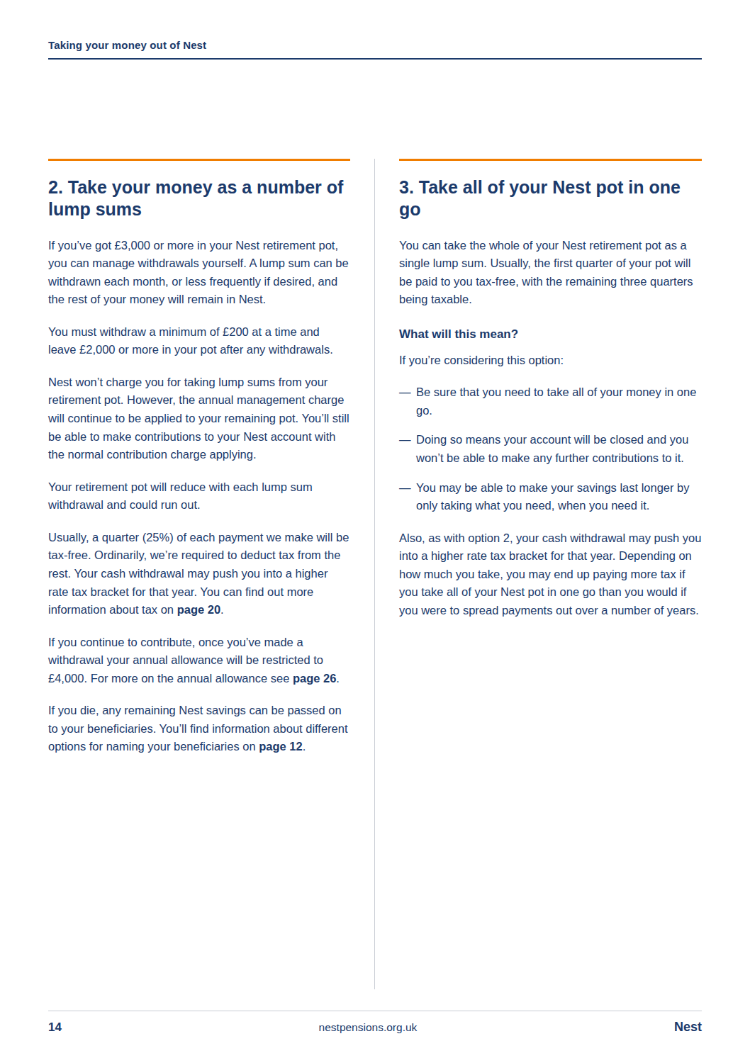Taking your money out of Nest
2. Take your money as a number of lump sums
If you’ve got £3,000 or more in your Nest retirement pot, you can manage withdrawals yourself. A lump sum can be withdrawn each month, or less frequently if desired, and the rest of your money will remain in Nest.
You must withdraw a minimum of £200 at a time and leave £2,000 or more in your pot after any withdrawals.
Nest won’t charge you for taking lump sums from your retirement pot. However, the annual management charge will continue to be applied to your remaining pot. You’ll still be able to make contributions to your Nest account with the normal contribution charge applying.
Your retirement pot will reduce with each lump sum withdrawal and could run out.
Usually, a quarter (25%) of each payment we make will be tax-free. Ordinarily, we’re required to deduct tax from the rest. Your cash withdrawal may push you into a higher rate tax bracket for that year. You can find out more information about tax on page 20.
If you continue to contribute, once you’ve made a withdrawal your annual allowance will be restricted to £4,000. For more on the annual allowance see page 26.
If you die, any remaining Nest savings can be passed on to your beneficiaries. You’ll find information about different options for naming your beneficiaries on page 12.
3. Take all of your Nest pot in one go
You can take the whole of your Nest retirement pot as a single lump sum. Usually, the first quarter of your pot will be paid to you tax-free, with the remaining three quarters being taxable.
What will this mean?
If you’re considering this option:
Be sure that you need to take all of your money in one go.
Doing so means your account will be closed and you won’t be able to make any further contributions to it.
You may be able to make your savings last longer by only taking what you need, when you need it.
Also, as with option 2, your cash withdrawal may push you into a higher rate tax bracket for that year. Depending on how much you take, you may end up paying more tax if you take all of your Nest pot in one go than you would if you were to spread payments out over a number of years.
14
nestpensions.org.uk
Nest